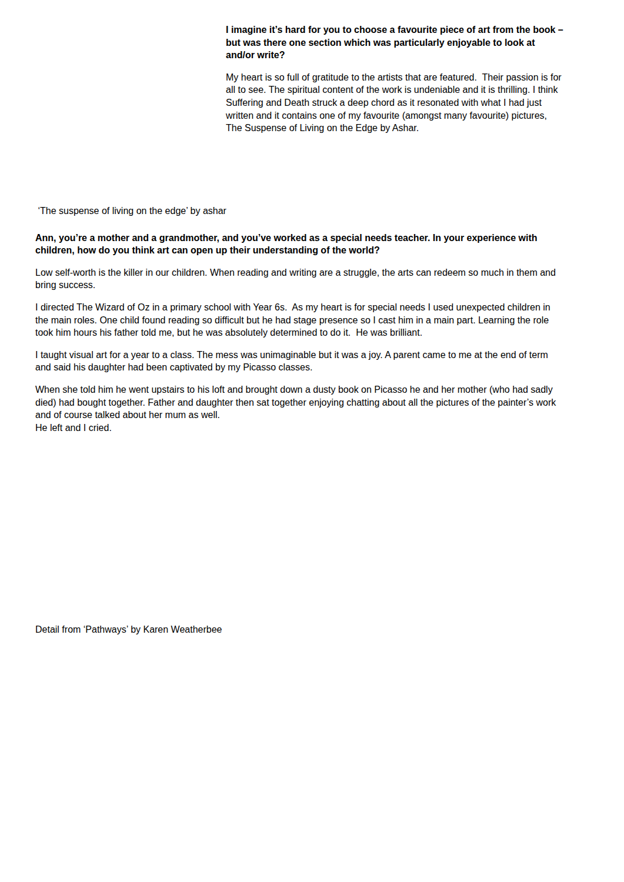I imagine it’s hard for you to choose a favourite piece of art from the book – but was there one section which was particularly enjoyable to look at and/or write?
My heart is so full of gratitude to the artists that are featured. Their passion is for all to see. The spiritual content of the work is undeniable and it is thrilling. I think Suffering and Death struck a deep chord as it resonated with what I had just written and it contains one of my favourite (amongst many favourite) pictures,
The Suspense of Living on the Edge by Ashar.
‘The suspense of living on the edge’ by ashar
Ann, you’re a mother and a grandmother, and you’ve worked as a special needs teacher. In your experience with children, how do you think art can open up their understanding of the world?
Low self-worth is the killer in our children. When reading and writing are a struggle, the arts can redeem so much in them and bring success.
I directed The Wizard of Oz in a primary school with Year 6s. As my heart is for special needs I used unexpected children in the main roles. One child found reading so difficult but he had stage presence so I cast him in a main part. Learning the role took him hours his father told me, but he was absolutely determined to do it. He was brilliant.
I taught visual art for a year to a class. The mess was unimaginable but it was a joy. A parent came to me at the end of term and said his daughter had been captivated by my Picasso classes.
When she told him he went upstairs to his loft and brought down a dusty book on Picasso he and her mother (who had sadly died) had bought together. Father and daughter then sat together enjoying chatting about all the pictures of the painter’s work and of course talked about her mum as well.
He left and I cried.
Detail from ‘Pathways’ by Karen Weatherbee